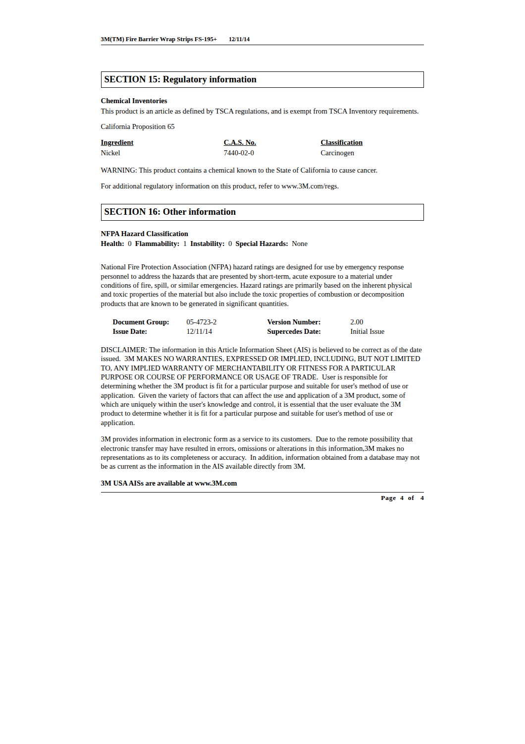3M(TM) Fire Barrier Wrap Strips FS-195+12/11/14
SECTION 15: Regulatory information
Chemical Inventories
This product is an article as defined by TSCA regulations, and is exempt from TSCA Inventory requirements.
California Proposition 65
| Ingredient | C.A.S. No. | Classification |
| --- | --- | --- |
| Nickel | 7440-02-0 | Carcinogen |
WARNING: This product contains a chemical known to the State of California to cause cancer.
For additional regulatory information on this product, refer to www.3M.com/regs.
SECTION 16: Other information
NFPA Hazard Classification
Health: 0 Flammability: 1 Instability: 0 Special Hazards: None
National Fire Protection Association (NFPA) hazard ratings are designed for use by emergency response personnel to address the hazards that are presented by short-term, acute exposure to a material under conditions of fire, spill, or similar emergencies. Hazard ratings are primarily based on the inherent physical and toxic properties of the material but also include the toxic properties of combustion or decomposition products that are known to be generated in significant quantities.
| Document Group: | 05-4723-2 | Version Number: | 2.00 |
| Issue Date: | 12/11/14 | Supercedes Date: | Initial Issue |
DISCLAIMER: The information in this Article Information Sheet (AIS) is believed to be correct as of the date issued. 3M MAKES NO WARRANTIES, EXPRESSED OR IMPLIED, INCLUDING, BUT NOT LIMITED TO, ANY IMPLIED WARRANTY OF MERCHANTABILITY OR FITNESS FOR A PARTICULAR PURPOSE OR COURSE OF PERFORMANCE OR USAGE OF TRADE. User is responsible for determining whether the 3M product is fit for a particular purpose and suitable for user's method of use or application. Given the variety of factors that can affect the use and application of a 3M product, some of which are uniquely within the user's knowledge and control, it is essential that the user evaluate the 3M product to determine whether it is fit for a particular purpose and suitable for user's method of use or application.
3M provides information in electronic form as a service to its customers. Due to the remote possibility that electronic transfer may have resulted in errors, omissions or alterations in this information,3M makes no representations as to its completeness or accuracy. In addition, information obtained from a database may not be as current as the information in the AIS available directly from 3M.
3M USA AISs are available at www.3M.com
Page 4 of 4